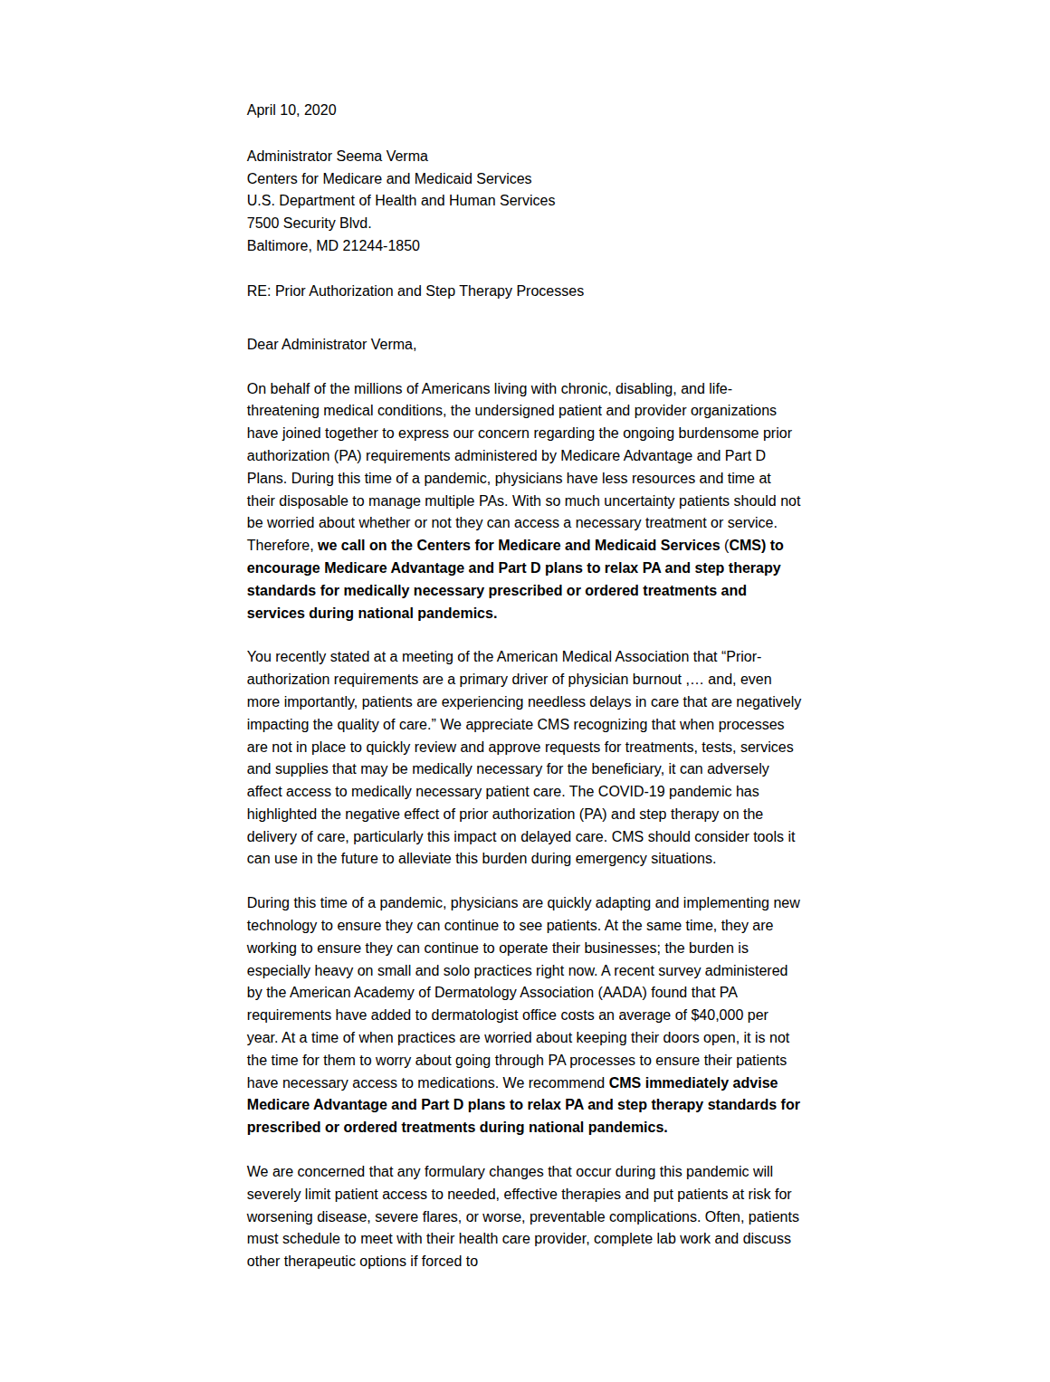April 10, 2020
Administrator Seema Verma
Centers for Medicare and Medicaid Services
U.S. Department of Health and Human Services
7500 Security Blvd.
Baltimore, MD 21244-1850
RE: Prior Authorization and Step Therapy Processes
Dear Administrator Verma,
On behalf of the millions of Americans living with chronic, disabling, and life-threatening medical conditions, the undersigned patient and provider organizations have joined together to express our concern regarding the ongoing burdensome prior authorization (PA) requirements administered by Medicare Advantage and Part D Plans. During this time of a pandemic, physicians have less resources and time at their disposable to manage multiple PAs. With so much uncertainty patients should not be worried about whether or not they can access a necessary treatment or service. Therefore, we call on the Centers for Medicare and Medicaid Services (CMS) to encourage Medicare Advantage and Part D plans to relax PA and step therapy standards for medically necessary prescribed or ordered treatments and services during national pandemics.
You recently stated at a meeting of the American Medical Association that “Prior-authorization requirements are a primary driver of physician burnout ,… and, even more importantly, patients are experiencing needless delays in care that are negatively impacting the quality of care.” We appreciate CMS recognizing that when processes are not in place to quickly review and approve requests for treatments, tests, services and supplies that may be medically necessary for the beneficiary, it can adversely affect access to medically necessary patient care. The COVID-19 pandemic has highlighted the negative effect of prior authorization (PA) and step therapy on the delivery of care, particularly this impact on delayed care. CMS should consider tools it can use in the future to alleviate this burden during emergency situations.
During this time of a pandemic, physicians are quickly adapting and implementing new technology to ensure they can continue to see patients. At the same time, they are working to ensure they can continue to operate their businesses; the burden is especially heavy on small and solo practices right now. A recent survey administered by the American Academy of Dermatology Association (AADA) found that PA requirements have added to dermatologist office costs an average of $40,000 per year. At a time of when practices are worried about keeping their doors open, it is not the time for them to worry about going through PA processes to ensure their patients have necessary access to medications. We recommend CMS immediately advise Medicare Advantage and Part D plans to relax PA and step therapy standards for prescribed or ordered treatments during national pandemics.
We are concerned that any formulary changes that occur during this pandemic will severely limit patient access to needed, effective therapies and put patients at risk for worsening disease, severe flares, or worse, preventable complications. Often, patients must schedule to meet with their health care provider, complete lab work and discuss other therapeutic options if forced to